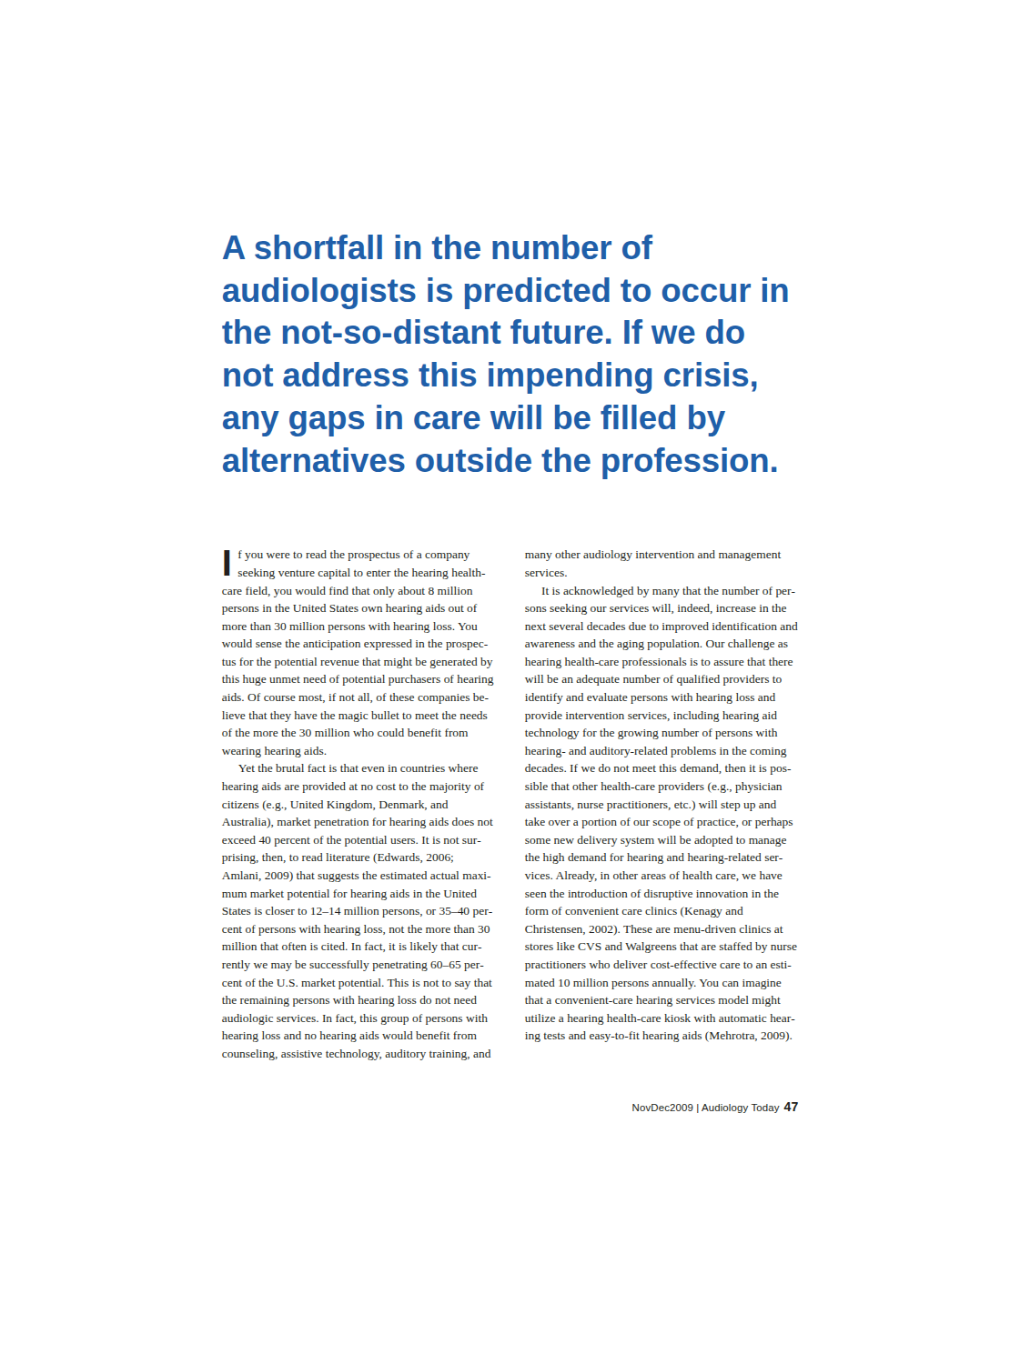A shortfall in the number of audiologists is predicted to occur in the not-so-distant future. If we do not address this impending crisis, any gaps in care will be filled by alternatives outside the profession.
If you were to read the prospectus of a company seeking venture capital to enter the hearing health-care field, you would find that only about 8 million persons in the United States own hearing aids out of more than 30 million persons with hearing loss. You would sense the anticipation expressed in the prospectus for the potential revenue that might be generated by this huge unmet need of potential purchasers of hearing aids. Of course most, if not all, of these companies believe that they have the magic bullet to meet the needs of the more the 30 million who could benefit from wearing hearing aids.
Yet the brutal fact is that even in countries where hearing aids are provided at no cost to the majority of citizens (e.g., United Kingdom, Denmark, and Australia), market penetration for hearing aids does not exceed 40 percent of the potential users. It is not surprising, then, to read literature (Edwards, 2006; Amlani, 2009) that suggests the estimated actual maximum market potential for hearing aids in the United States is closer to 12–14 million persons, or 35–40 percent of persons with hearing loss, not the more than 30 million that often is cited. In fact, it is likely that currently we may be successfully penetrating 60–65 percent of the U.S. market potential. This is not to say that the remaining persons with hearing loss do not need audiologic services. In fact, this group of persons with hearing loss and no hearing aids would benefit from counseling, assistive technology, auditory training, and many other audiology intervention and management services.
It is acknowledged by many that the number of persons seeking our services will, indeed, increase in the next several decades due to improved identification and awareness and the aging population. Our challenge as hearing health-care professionals is to assure that there will be an adequate number of qualified providers to identify and evaluate persons with hearing loss and provide intervention services, including hearing aid technology for the growing number of persons with hearing- and auditory-related problems in the coming decades. If we do not meet this demand, then it is possible that other health-care providers (e.g., physician assistants, nurse practitioners, etc.) will step up and take over a portion of our scope of practice, or perhaps some new delivery system will be adopted to manage the high demand for hearing and hearing-related services. Already, in other areas of health care, we have seen the introduction of disruptive innovation in the form of convenient care clinics (Kenagy and Christensen, 2002). These are menu-driven clinics at stores like CVS and Walgreens that are staffed by nurse practitioners who deliver cost-effective care to an estimated 10 million persons annually. You can imagine that a convenient-care hearing services model might utilize a hearing health-care kiosk with automatic hearing tests and easy-to-fit hearing aids (Mehrotra, 2009).
NovDec2009 | Audiology Today 47